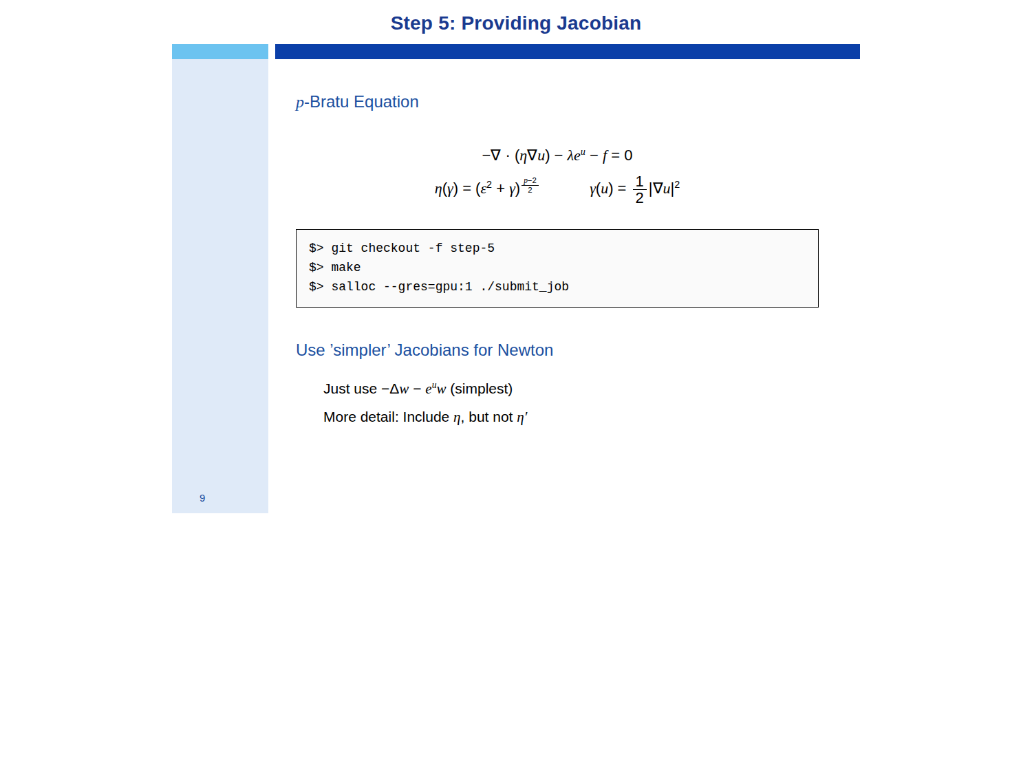Step 5: Providing Jacobian
p-Bratu Equation
−∇ · (η∇u) − λeu − f = 0 η(γ) = (ε2 + γ)p−22 γ(u) = 12|∇u|2
$> git checkout -f step-5
$> make
$> salloc --gres=gpu:1 ./submit_job
Use ’simpler’ Jacobians for Newton
Just use −Δw − euw (simplest)
More detail: Include η, but not η′
9